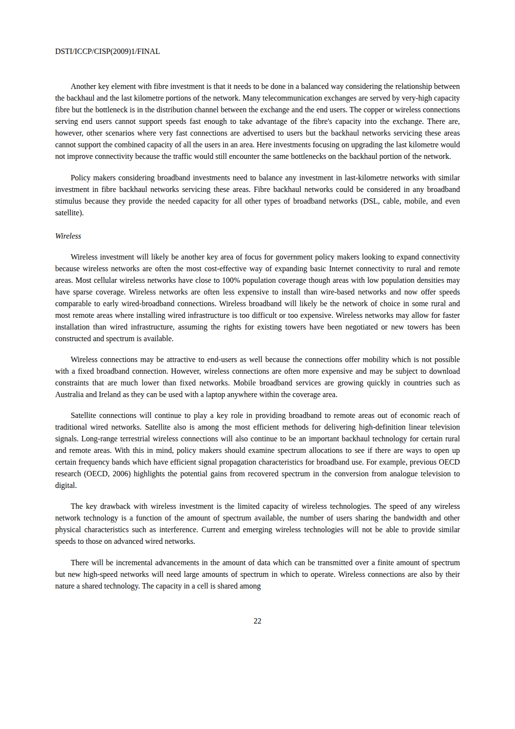DSTI/ICCP/CISP(2009)1/FINAL
Another key element with fibre investment is that it needs to be done in a balanced way considering the relationship between the backhaul and the last kilometre portions of the network. Many telecommunication exchanges are served by very-high capacity fibre but the bottleneck is in the distribution channel between the exchange and the end users. The copper or wireless connections serving end users cannot support speeds fast enough to take advantage of the fibre's capacity into the exchange. There are, however, other scenarios where very fast connections are advertised to users but the backhaul networks servicing these areas cannot support the combined capacity of all the users in an area. Here investments focusing on upgrading the last kilometre would not improve connectivity because the traffic would still encounter the same bottlenecks on the backhaul portion of the network.
Policy makers considering broadband investments need to balance any investment in last-kilometre networks with similar investment in fibre backhaul networks servicing these areas. Fibre backhaul networks could be considered in any broadband stimulus because they provide the needed capacity for all other types of broadband networks (DSL, cable, mobile, and even satellite).
Wireless
Wireless investment will likely be another key area of focus for government policy makers looking to expand connectivity because wireless networks are often the most cost-effective way of expanding basic Internet connectivity to rural and remote areas. Most cellular wireless networks have close to 100% population coverage though areas with low population densities may have sparse coverage. Wireless networks are often less expensive to install than wire-based networks and now offer speeds comparable to early wired-broadband connections. Wireless broadband will likely be the network of choice in some rural and most remote areas where installing wired infrastructure is too difficult or too expensive. Wireless networks may allow for faster installation than wired infrastructure, assuming the rights for existing towers have been negotiated or new towers has been constructed and spectrum is available.
Wireless connections may be attractive to end-users as well because the connections offer mobility which is not possible with a fixed broadband connection. However, wireless connections are often more expensive and may be subject to download constraints that are much lower than fixed networks. Mobile broadband services are growing quickly in countries such as Australia and Ireland as they can be used with a laptop anywhere within the coverage area.
Satellite connections will continue to play a key role in providing broadband to remote areas out of economic reach of traditional wired networks. Satellite also is among the most efficient methods for delivering high-definition linear television signals. Long-range terrestrial wireless connections will also continue to be an important backhaul technology for certain rural and remote areas. With this in mind, policy makers should examine spectrum allocations to see if there are ways to open up certain frequency bands which have efficient signal propagation characteristics for broadband use. For example, previous OECD research (OECD, 2006) highlights the potential gains from recovered spectrum in the conversion from analogue television to digital.
The key drawback with wireless investment is the limited capacity of wireless technologies. The speed of any wireless network technology is a function of the amount of spectrum available, the number of users sharing the bandwidth and other physical characteristics such as interference. Current and emerging wireless technologies will not be able to provide similar speeds to those on advanced wired networks.
There will be incremental advancements in the amount of data which can be transmitted over a finite amount of spectrum but new high-speed networks will need large amounts of spectrum in which to operate. Wireless connections are also by their nature a shared technology. The capacity in a cell is shared among
22